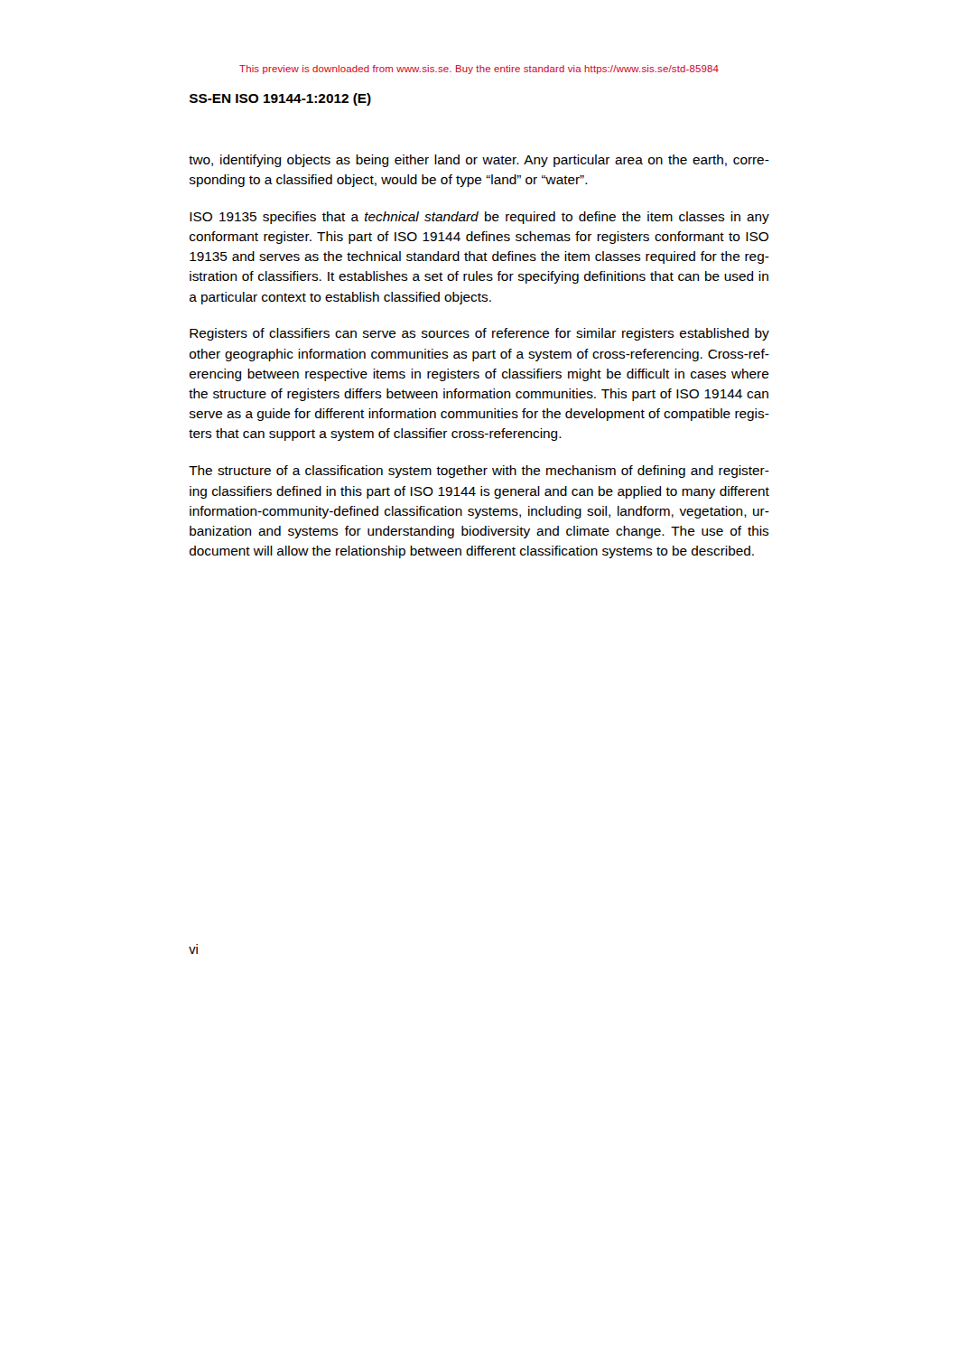This preview is downloaded from www.sis.se. Buy the entire standard via https://www.sis.se/std-85984
SS-EN ISO 19144-1:2012 (E)
two, identifying objects as being either land or water. Any particular area on the earth, corresponding to a classified object, would be of type “land” or “water”.
ISO 19135 specifies that a technical standard be required to define the item classes in any conformant register. This part of ISO 19144 defines schemas for registers conformant to ISO 19135 and serves as the technical standard that defines the item classes required for the registration of classifiers. It establishes a set of rules for specifying definitions that can be used in a particular context to establish classified objects.
Registers of classifiers can serve as sources of reference for similar registers established by other geographic information communities as part of a system of cross-referencing. Cross-referencing between respective items in registers of classifiers might be difficult in cases where the structure of registers differs between information communities. This part of ISO 19144 can serve as a guide for different information communities for the development of compatible registers that can support a system of classifier cross-referencing.
The structure of a classification system together with the mechanism of defining and registering classifiers defined in this part of ISO 19144 is general and can be applied to many different information-community-defined classification systems, including soil, landform, vegetation, urbanization and systems for understanding biodiversity and climate change. The use of this document will allow the relationship between different classification systems to be described.
vi